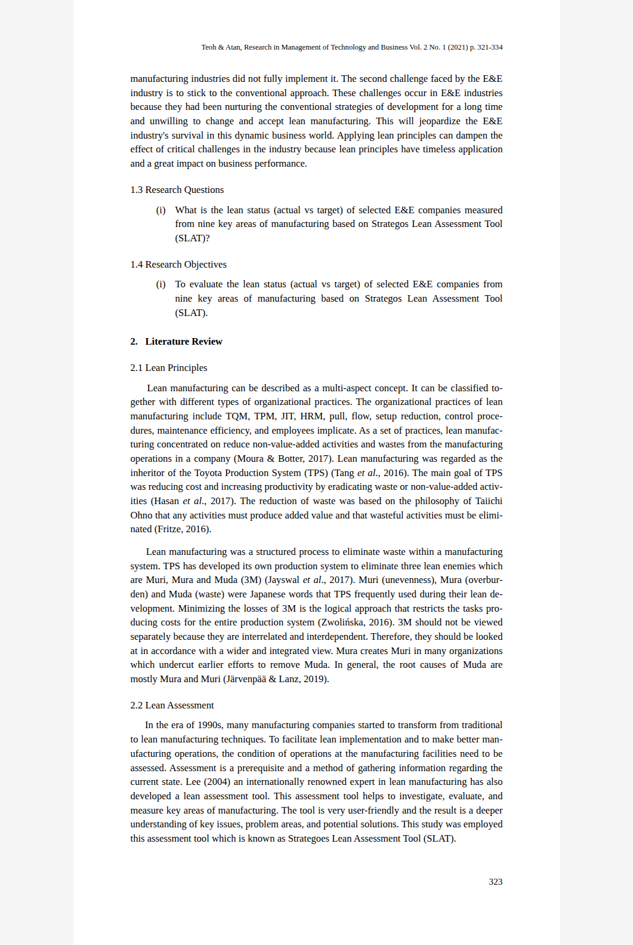Teoh & Atan, Research in Management of Technology and Business Vol. 2 No. 1 (2021) p. 321-334
manufacturing industries did not fully implement it. The second challenge faced by the E&E industry is to stick to the conventional approach. These challenges occur in E&E industries because they had been nurturing the conventional strategies of development for a long time and unwilling to change and accept lean manufacturing. This will jeopardize the E&E industry's survival in this dynamic business world. Applying lean principles can dampen the effect of critical challenges in the industry because lean principles have timeless application and a great impact on business performance.
1.3 Research Questions
(i) What is the lean status (actual vs target) of selected E&E companies measured from nine key areas of manufacturing based on Strategos Lean Assessment Tool (SLAT)?
1.4 Research Objectives
(i) To evaluate the lean status (actual vs target) of selected E&E companies from nine key areas of manufacturing based on Strategos Lean Assessment Tool (SLAT).
2. Literature Review
2.1 Lean Principles
Lean manufacturing can be described as a multi-aspect concept. It can be classified together with different types of organizational practices. The organizational practices of lean manufacturing include TQM, TPM, JIT, HRM, pull, flow, setup reduction, control procedures, maintenance efficiency, and employees implicate. As a set of practices, lean manufacturing concentrated on reduce non-value-added activities and wastes from the manufacturing operations in a company (Moura & Botter, 2017). Lean manufacturing was regarded as the inheritor of the Toyota Production System (TPS) (Tang et al., 2016). The main goal of TPS was reducing cost and increasing productivity by eradicating waste or non-value-added activities (Hasan et al., 2017). The reduction of waste was based on the philosophy of Taiichi Ohno that any activities must produce added value and that wasteful activities must be eliminated (Fritze, 2016).
Lean manufacturing was a structured process to eliminate waste within a manufacturing system. TPS has developed its own production system to eliminate three lean enemies which are Muri, Mura and Muda (3M) (Jayswal et al., 2017). Muri (unevenness), Mura (overburden) and Muda (waste) were Japanese words that TPS frequently used during their lean development. Minimizing the losses of 3M is the logical approach that restricts the tasks producing costs for the entire production system (Zwolińska, 2016). 3M should not be viewed separately because they are interrelated and interdependent. Therefore, they should be looked at in accordance with a wider and integrated view. Mura creates Muri in many organizations which undercut earlier efforts to remove Muda. In general, the root causes of Muda are mostly Mura and Muri (Järvenpää & Lanz, 2019).
2.2 Lean Assessment
In the era of 1990s, many manufacturing companies started to transform from traditional to lean manufacturing techniques. To facilitate lean implementation and to make better manufacturing operations, the condition of operations at the manufacturing facilities need to be assessed. Assessment is a prerequisite and a method of gathering information regarding the current state. Lee (2004) an internationally renowned expert in lean manufacturing has also developed a lean assessment tool. This assessment tool helps to investigate, evaluate, and measure key areas of manufacturing. The tool is very user-friendly and the result is a deeper understanding of key issues, problem areas, and potential solutions. This study was employed this assessment tool which is known as Strategoes Lean Assessment Tool (SLAT).
323